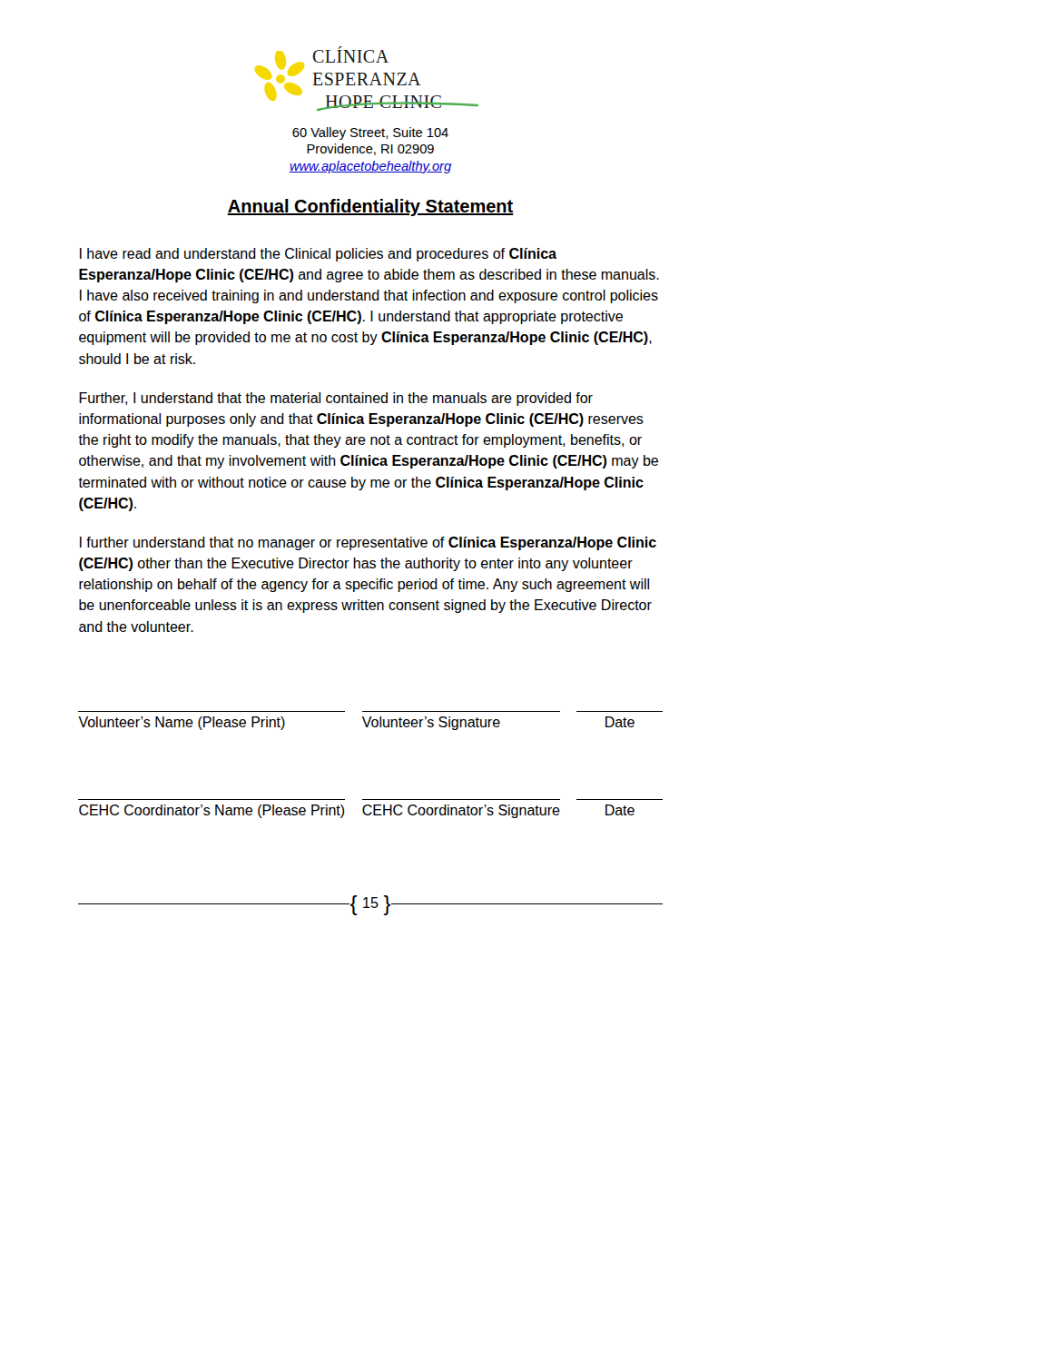CLÍNICA ESPERANZA HOPE CLINIC
60 Valley Street, Suite 104
Providence, RI 02909
www.aplacetobehealthy.org
Annual Confidentiality Statement
I have read and understand the Clinical policies and procedures of Clínica Esperanza/Hope Clinic (CE/HC) and agree to abide them as described in these manuals. I have also received training in and understand that infection and exposure control policies of Clínica Esperanza/Hope Clinic (CE/HC). I understand that appropriate protective equipment will be provided to me at no cost by Clínica Esperanza/Hope Clinic (CE/HC), should I be at risk.
Further, I understand that the material contained in the manuals are provided for informational purposes only and that Clínica Esperanza/Hope Clinic (CE/HC) reserves the right to modify the manuals, that they are not a contract for employment, benefits, or otherwise, and that my involvement with Clínica Esperanza/Hope Clinic (CE/HC) may be terminated with or without notice or cause by me or the Clínica Esperanza/Hope Clinic (CE/HC).
I further understand that no manager or representative of Clínica Esperanza/Hope Clinic (CE/HC) other than the Executive Director has the authority to enter into any volunteer relationship on behalf of the agency for a specific period of time. Any such agreement will be unenforceable unless it is an express written consent signed by the Executive Director and the volunteer.
| Volunteer’s Name (Please Print) | | Volunteer’s Signature | | Date |
| CEHC Coordinator’s Name (Please Print) | | CEHC Coordinator’s Signature | | Date |
{15}